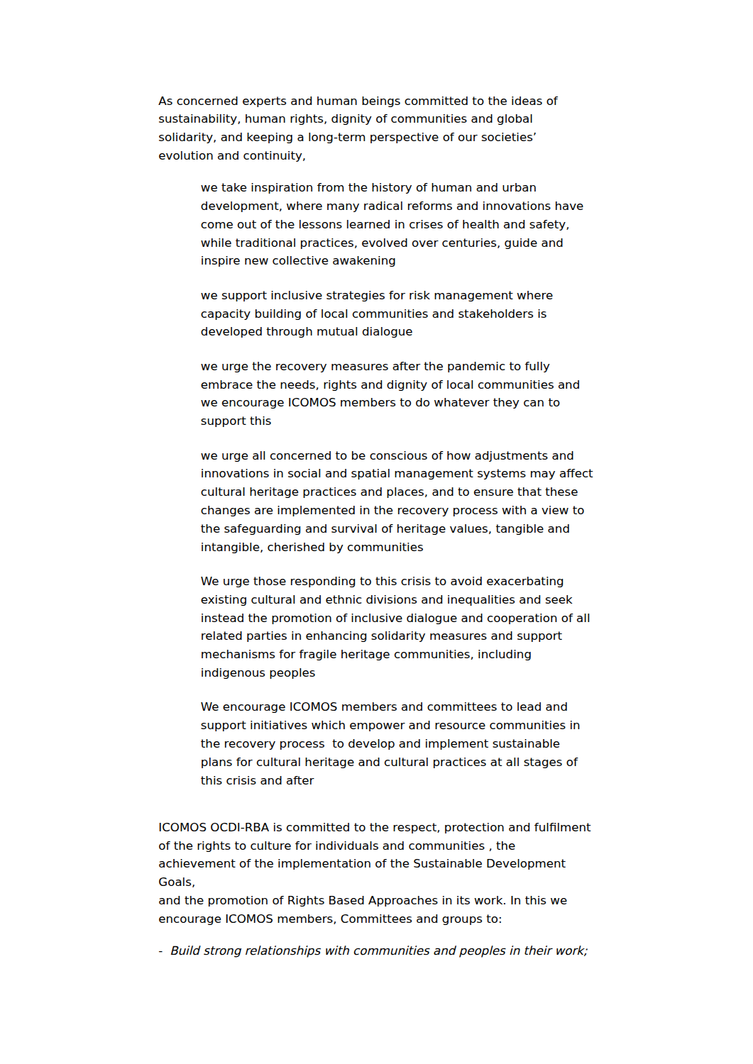As concerned experts and human beings committed to the ideas of sustainability, human rights, dignity of communities and global solidarity, and keeping a long-term perspective of our societies’ evolution and continuity,
we take inspiration from the history of human and urban development, where many radical reforms and innovations have come out of the lessons learned in crises of health and safety, while traditional practices, evolved over centuries, guide and inspire new collective awakening
we support inclusive strategies for risk management where capacity building of local communities and stakeholders is developed through mutual dialogue
we urge the recovery measures after the pandemic to fully embrace the needs, rights and dignity of local communities and we encourage ICOMOS members to do whatever they can to support this
we urge all concerned to be conscious of how adjustments and innovations in social and spatial management systems may affect cultural heritage practices and places, and to ensure that these changes are implemented in the recovery process with a view to the safeguarding and survival of heritage values, tangible and intangible, cherished by communities
We urge those responding to this crisis to avoid exacerbating existing cultural and ethnic divisions and inequalities and seek instead the promotion of inclusive dialogue and cooperation of all related parties in enhancing solidarity measures and support mechanisms for fragile heritage communities, including indigenous peoples
We encourage ICOMOS members and committees to lead and support initiatives which empower and resource communities in the recovery process to develop and implement sustainable plans for cultural heritage and cultural practices at all stages of this crisis and after
ICOMOS OCDI-RBA is committed to the respect, protection and fulfilment of the rights to culture for individuals and communities , the achievement of the implementation of the Sustainable Development Goals,
and the promotion of Rights Based Approaches in its work. In this we encourage ICOMOS members, Committees and groups to:
Build strong relationships with communities and peoples in their work;